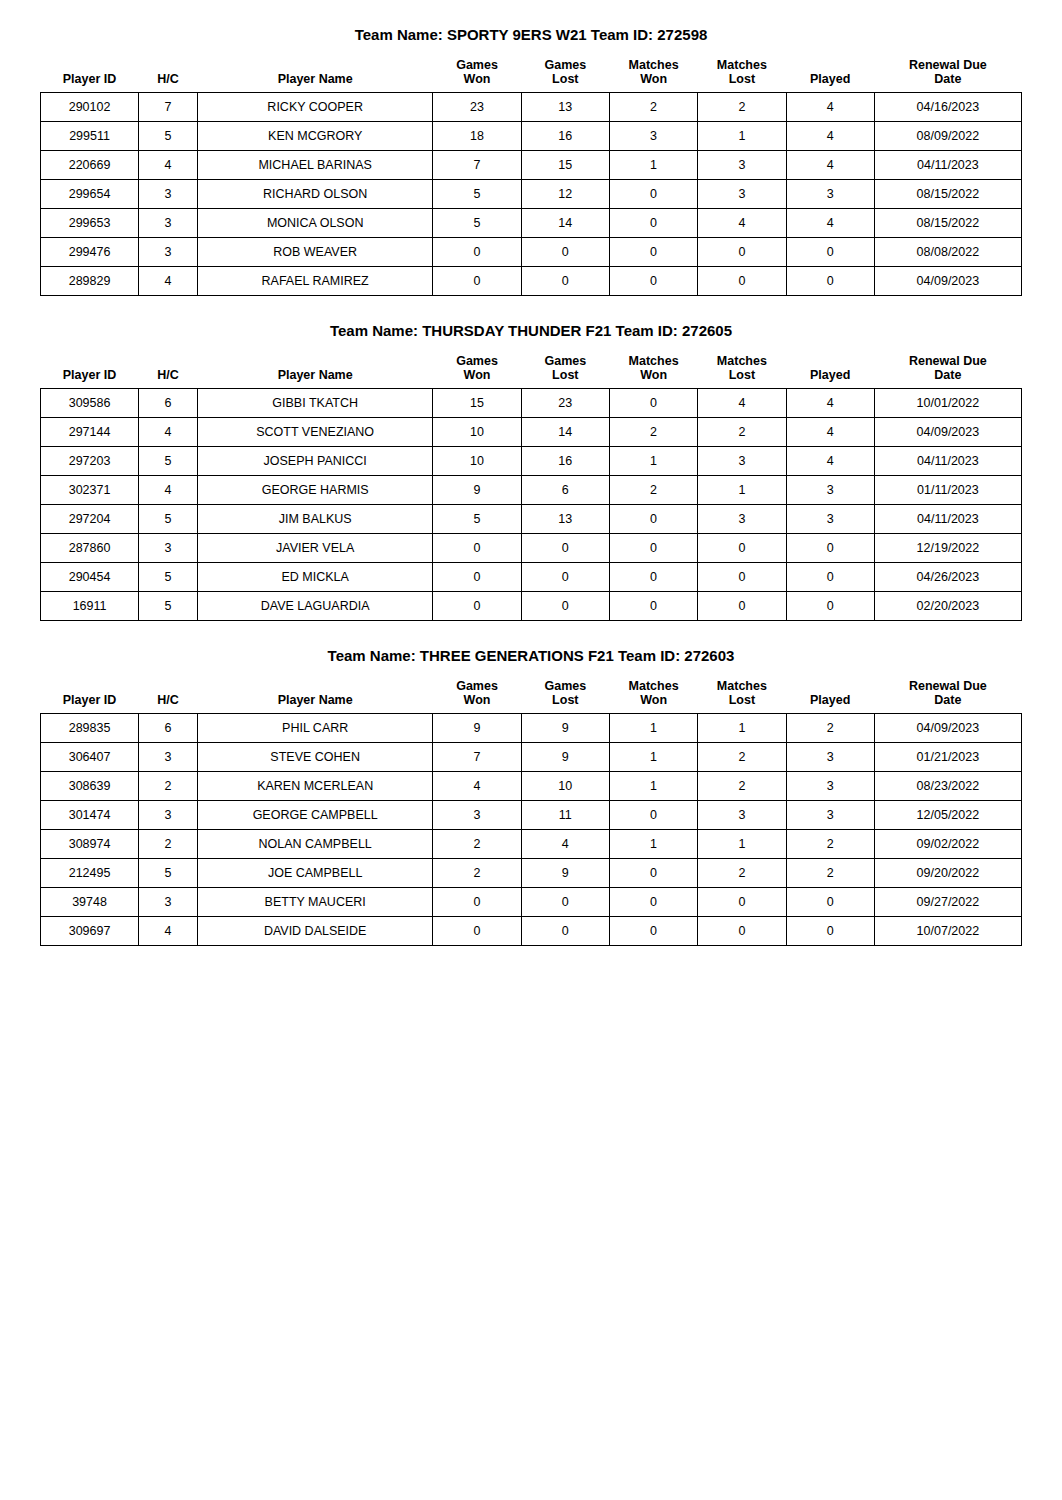Team Name: SPORTY 9ERS W21 Team ID: 272598
| Player ID | H/C | Player Name | Games Won | Games Lost | Matches Won | Matches Lost | Played | Renewal Due Date |
| --- | --- | --- | --- | --- | --- | --- | --- | --- |
| 290102 | 7 | RICKY COOPER | 23 | 13 | 2 | 2 | 4 | 04/16/2023 |
| 299511 | 5 | KEN MCGRORY | 18 | 16 | 3 | 1 | 4 | 08/09/2022 |
| 220669 | 4 | MICHAEL BARINAS | 7 | 15 | 1 | 3 | 4 | 04/11/2023 |
| 299654 | 3 | RICHARD OLSON | 5 | 12 | 0 | 3 | 3 | 08/15/2022 |
| 299653 | 3 | MONICA OLSON | 5 | 14 | 0 | 4 | 4 | 08/15/2022 |
| 299476 | 3 | ROB WEAVER | 0 | 0 | 0 | 0 | 0 | 08/08/2022 |
| 289829 | 4 | RAFAEL RAMIREZ | 0 | 0 | 0 | 0 | 0 | 04/09/2023 |
Team Name: THURSDAY THUNDER F21 Team ID: 272605
| Player ID | H/C | Player Name | Games Won | Games Lost | Matches Won | Matches Lost | Played | Renewal Due Date |
| --- | --- | --- | --- | --- | --- | --- | --- | --- |
| 309586 | 6 | GIBBI TKATCH | 15 | 23 | 0 | 4 | 4 | 10/01/2022 |
| 297144 | 4 | SCOTT VENEZIANO | 10 | 14 | 2 | 2 | 4 | 04/09/2023 |
| 297203 | 5 | JOSEPH PANICCI | 10 | 16 | 1 | 3 | 4 | 04/11/2023 |
| 302371 | 4 | GEORGE HARMIS | 9 | 6 | 2 | 1 | 3 | 01/11/2023 |
| 297204 | 5 | JIM BALKUS | 5 | 13 | 0 | 3 | 3 | 04/11/2023 |
| 287860 | 3 | JAVIER VELA | 0 | 0 | 0 | 0 | 0 | 12/19/2022 |
| 290454 | 5 | ED MICKLA | 0 | 0 | 0 | 0 | 0 | 04/26/2023 |
| 16911 | 5 | DAVE LAGUARDIA | 0 | 0 | 0 | 0 | 0 | 02/20/2023 |
Team Name: THREE GENERATIONS F21 Team ID: 272603
| Player ID | H/C | Player Name | Games Won | Games Lost | Matches Won | Matches Lost | Played | Renewal Due Date |
| --- | --- | --- | --- | --- | --- | --- | --- | --- |
| 289835 | 6 | PHIL CARR | 9 | 9 | 1 | 1 | 2 | 04/09/2023 |
| 306407 | 3 | STEVE COHEN | 7 | 9 | 1 | 2 | 3 | 01/21/2023 |
| 308639 | 2 | KAREN MCERLEAN | 4 | 10 | 1 | 2 | 3 | 08/23/2022 |
| 301474 | 3 | GEORGE CAMPBELL | 3 | 11 | 0 | 3 | 3 | 12/05/2022 |
| 308974 | 2 | NOLAN CAMPBELL | 2 | 4 | 1 | 1 | 2 | 09/02/2022 |
| 212495 | 5 | JOE CAMPBELL | 2 | 9 | 0 | 2 | 2 | 09/20/2022 |
| 39748 | 3 | BETTY MAUCERI | 0 | 0 | 0 | 0 | 0 | 09/27/2022 |
| 309697 | 4 | DAVID DALSEIDE | 0 | 0 | 0 | 0 | 0 | 10/07/2022 |